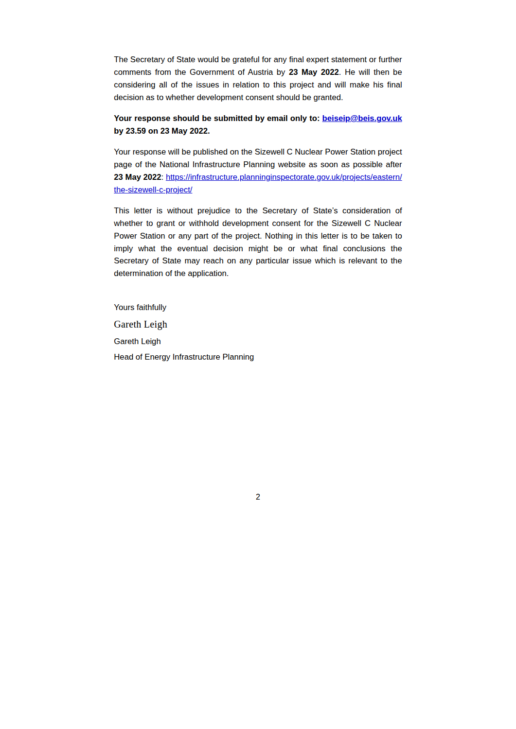The Secretary of State would be grateful for any final expert statement or further comments from the Government of Austria by 23 May 2022. He will then be considering all of the issues in relation to this project and will make his final decision as to whether development consent should be granted.
Your response should be submitted by email only to: beiseip@beis.gov.uk by 23.59 on 23 May 2022.
Your response will be published on the Sizewell C Nuclear Power Station project page of the National Infrastructure Planning website as soon as possible after 23 May 2022: https://infrastructure.planninginspectorate.gov.uk/projects/eastern/the-sizewell-c-project/
This letter is without prejudice to the Secretary of State’s consideration of whether to grant or withhold development consent for the Sizewell C Nuclear Power Station or any part of the project. Nothing in this letter is to be taken to imply what the eventual decision might be or what final conclusions the Secretary of State may reach on any particular issue which is relevant to the determination of the application.
Yours faithfully
Gareth Leigh
Gareth Leigh
Head of Energy Infrastructure Planning
2